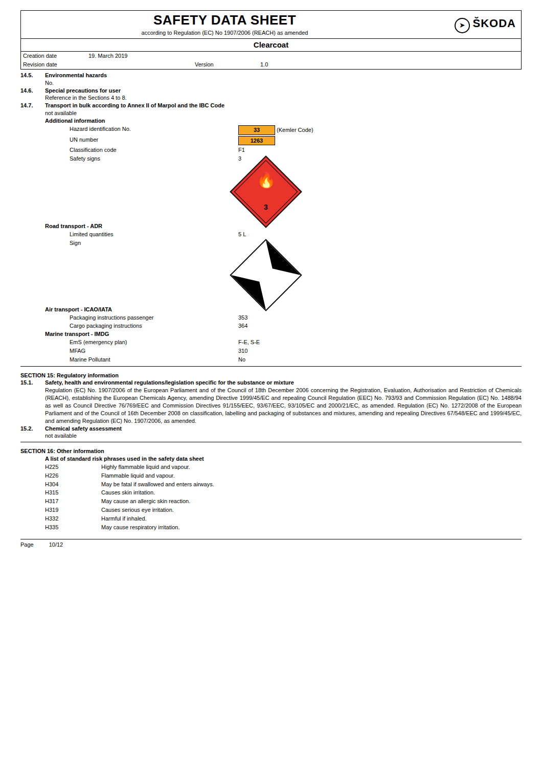| SAFETY DATA SHEET according to Regulation (EC) No 1907/2006 (REACH) as amended | ➤ ŠKODA |
Clearcoat
| Creation date | 19. March 2019 | | |
| Revision date | | Version | 1.0 |
14.5.
Environmental hazards
No.
14.6.
Special precautions for user
Reference in the Sections 4 to 8.
14.7.
Transport in bulk according to Annex II of Marpol and the IBC Code
not available
Additional information
| Hazard identification No. | 33 (Kemler Code) |
| UN number | 1263 |
| Classification code | F1 |
| Safety signs | 3 |
🔥
3
Road transport - ADR
| Limited quantities | 5 L |
| Sign | |
Air transport - ICAO/IATA
| Packaging instructions passenger | 353 |
| Cargo packaging instructions | 364 |
Marine transport - IMDG
| EmS (emergency plan) | F-E, S-E |
| MFAG | 310 |
| Marine Pollutant | No |
SECTION 15: Regulatory information
15.1.
Safety, health and environmental regulations/legislation specific for the substance or mixture
Regulation (EC) No. 1907/2006 of the European Parliament and of the Council of 18th December 2006 concerning the Registration, Evaluation, Authorisation and Restriction of Chemicals (REACH), establishing the European Chemicals Agency, amending Directive 1999/45/EC and repealing Council Regulation (EEC) No. 793/93 and Commission Regulation (EC) No. 1488/94 as well as Council Directive 76/769/EEC and Commission Directives 91/155/EEC, 93/67/EEC, 93/105/EC and 2000/21/EC, as amended. Regulation (EC) No. 1272/2008 of the European Parliament and of the Council of 16th December 2008 on classification, labelling and packaging of substances and mixtures, amending and repealing Directives 67/548/EEC and 1999/45/EC, and amending Regulation (EC) No. 1907/2006, as amended.
15.2.
Chemical safety assessment
not available
SECTION 16: Other information
A list of standard risk phrases used in the safety data sheet
| H225 | Highly flammable liquid and vapour. |
| H226 | Flammable liquid and vapour. |
| H304 | May be fatal if swallowed and enters airways. |
| H315 | Causes skin irritation. |
| H317 | May cause an allergic skin reaction. |
| H319 | Causes serious eye irritation. |
| H332 | Harmful if inhaled. |
| H335 | May cause respiratory irritation. |
Page10/12